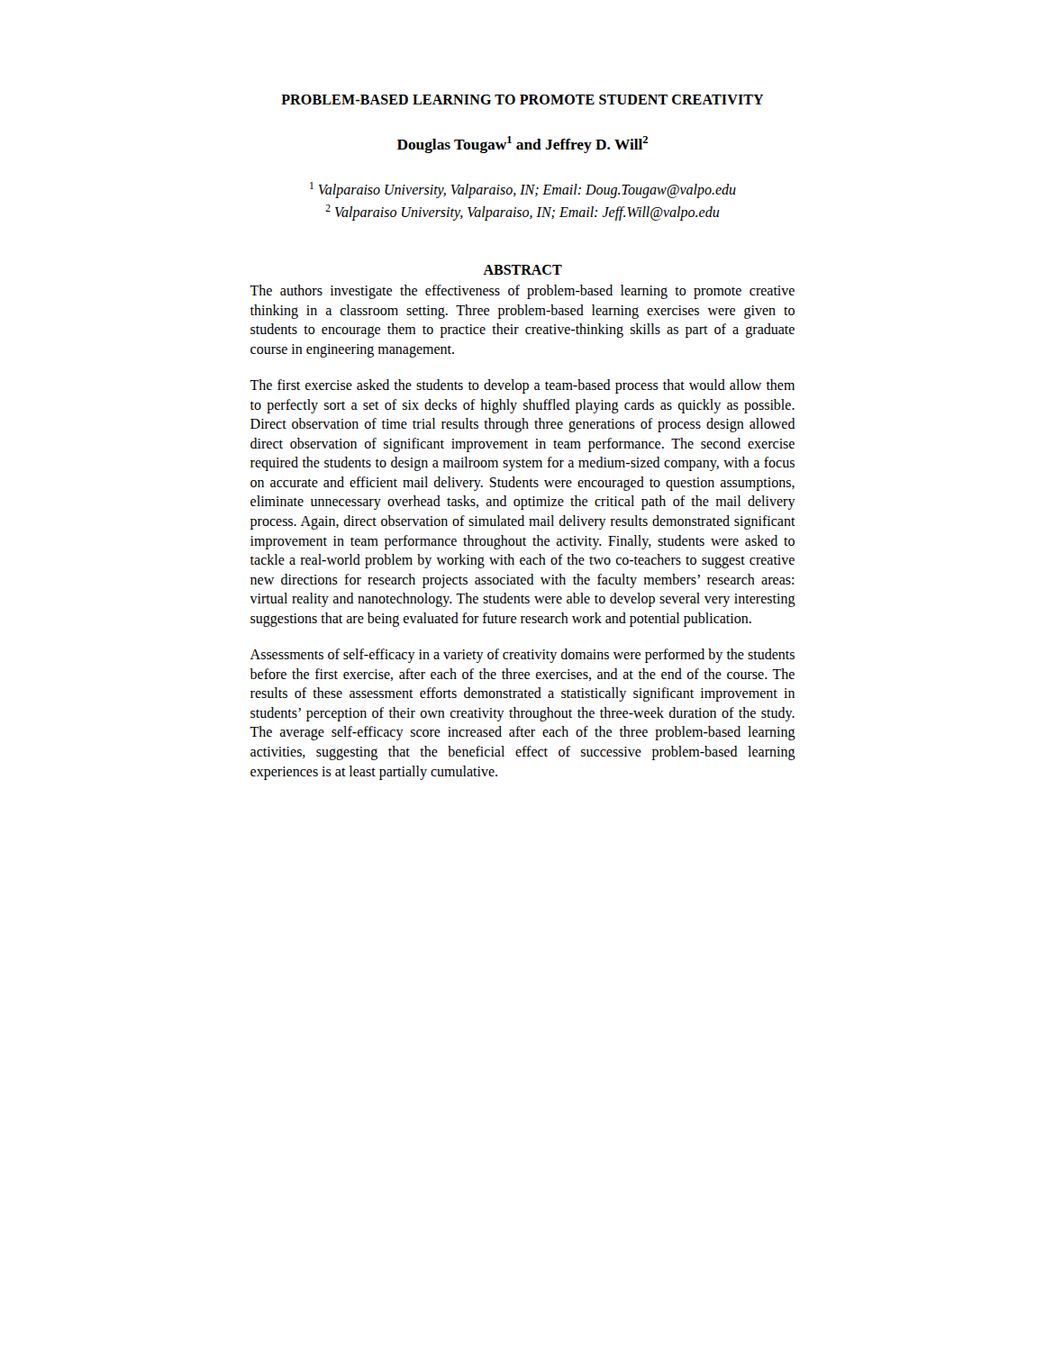Problem-Based Learning to Promote Student Creativity
Douglas Tougaw1 and Jeffrey D. Will2
1 Valparaiso University, Valparaiso, IN; Email: Doug.Tougaw@valpo.edu
2 Valparaiso University, Valparaiso, IN; Email: Jeff.Will@valpo.edu
Abstract
The authors investigate the effectiveness of problem-based learning to promote creative thinking in a classroom setting. Three problem-based learning exercises were given to students to encourage them to practice their creative-thinking skills as part of a graduate course in engineering management.
The first exercise asked the students to develop a team-based process that would allow them to perfectly sort a set of six decks of highly shuffled playing cards as quickly as possible. Direct observation of time trial results through three generations of process design allowed direct observation of significant improvement in team performance. The second exercise required the students to design a mailroom system for a medium-sized company, with a focus on accurate and efficient mail delivery. Students were encouraged to question assumptions, eliminate unnecessary overhead tasks, and optimize the critical path of the mail delivery process. Again, direct observation of simulated mail delivery results demonstrated significant improvement in team performance throughout the activity. Finally, students were asked to tackle a real-world problem by working with each of the two co-teachers to suggest creative new directions for research projects associated with the faculty members’ research areas: virtual reality and nanotechnology. The students were able to develop several very interesting suggestions that are being evaluated for future research work and potential publication.
Assessments of self-efficacy in a variety of creativity domains were performed by the students before the first exercise, after each of the three exercises, and at the end of the course. The results of these assessment efforts demonstrated a statistically significant improvement in students’ perception of their own creativity throughout the three-week duration of the study. The average self-efficacy score increased after each of the three problem-based learning activities, suggesting that the beneficial effect of successive problem-based learning experiences is at least partially cumulative.